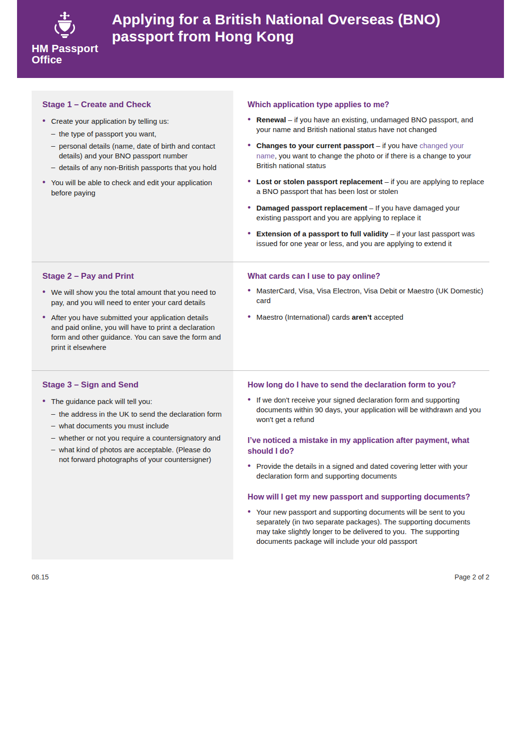HM Passport
Office
Applying for a British National Overseas (BNO)
passport from Hong Kong
Stage 1 – Create and Check
Create your application by telling us:
the type of passport you want,
personal details (name, date of birth and contact details) and your BNO passport number
details of any non-British passports that you hold
You will be able to check and edit your application before paying
Which application type applies to me?
Renewal – if you have an existing, undamaged BNO passport, and your name and British national status have not changed
Changes to your current passport – if you have changed your name, you want to change the photo or if there is a change to your British national status
Lost or stolen passport replacement – if you are applying to replace a BNO passport that has been lost or stolen
Damaged passport replacement – If you have damaged your existing passport and you are applying to replace it
Extension of a passport to full validity – if your last passport was issued for one year or less, and you are applying to extend it
Stage 2 – Pay and Print
We will show you the total amount that you need to pay, and you will need to enter your card details
After you have submitted your application details and paid online, you will have to print a declaration form and other guidance. You can save the form and print it elsewhere
What cards can I use to pay online?
MasterCard, Visa, Visa Electron, Visa Debit or Maestro (UK Domestic) card
Maestro (International) cards aren’t accepted
Stage 3 – Sign and Send
The guidance pack will tell you:
the address in the UK to send the declaration form
what documents you must include
whether or not you require a countersignatory and
what kind of photos are acceptable. (Please do not forward photographs of your countersigner)
How long do I have to send the declaration form to you?
If we don't receive your signed declaration form and supporting documents within 90 days, your application will be withdrawn and you won't get a refund
I’ve noticed a mistake in my application after payment, what should I do?
Provide the details in a signed and dated covering letter with your declaration form and supporting documents
How will I get my new passport and supporting documents?
Your new passport and supporting documents will be sent to you separately (in two separate packages). The supporting documents may take slightly longer to be delivered to you. The supporting documents package will include your old passport
08.15 Page 2 of 2